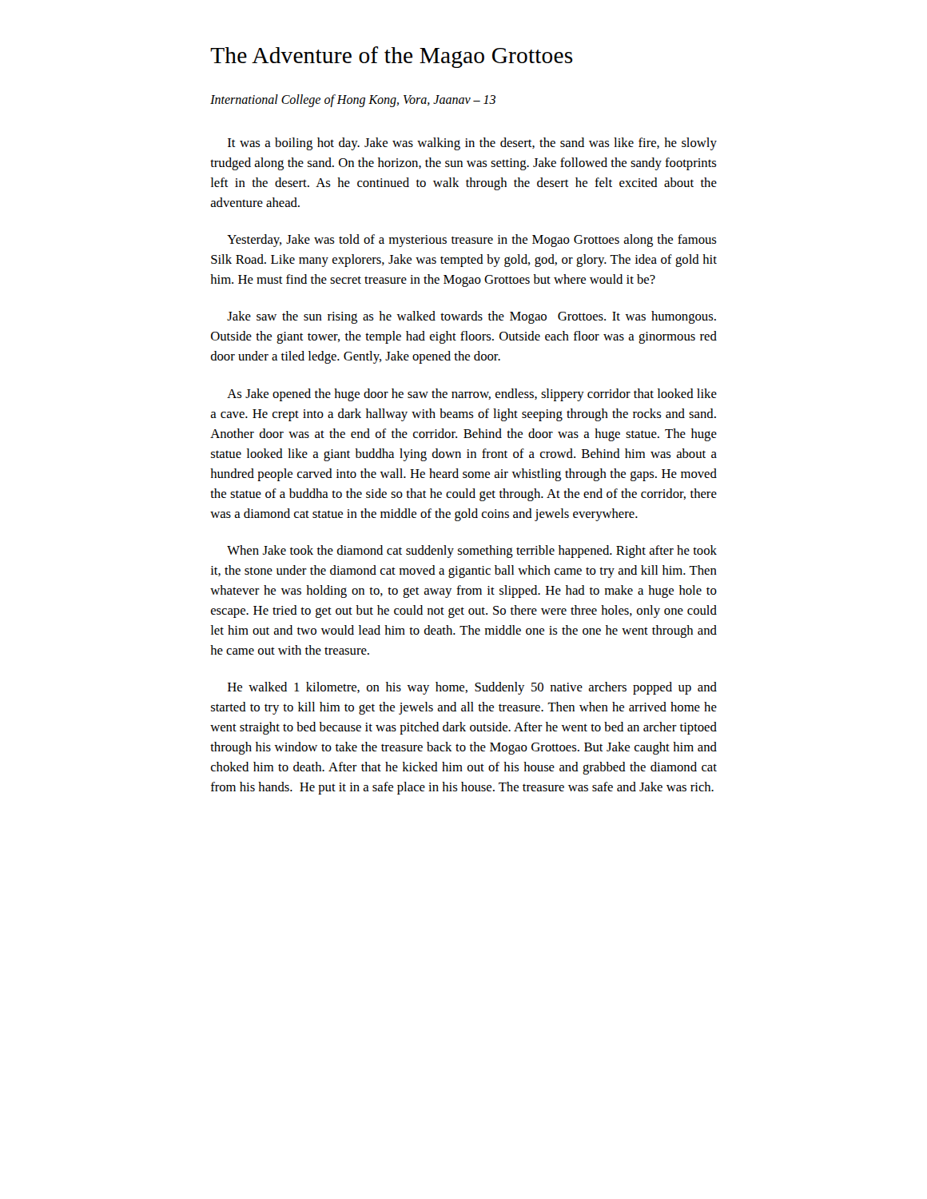The Adventure of the Magao Grottoes
International College of Hong Kong, Vora, Jaanav – 13
It was a boiling hot day. Jake was walking in the desert, the sand was like fire, he slowly trudged along the sand. On the horizon, the sun was setting. Jake followed the sandy footprints left in the desert. As he continued to walk through the desert he felt excited about the adventure ahead.
Yesterday, Jake was told of a mysterious treasure in the Mogao Grottoes along the famous Silk Road. Like many explorers, Jake was tempted by gold, god, or glory. The idea of gold hit him. He must find the secret treasure in the Mogao Grottoes but where would it be?
Jake saw the sun rising as he walked towards the Mogao Grottoes. It was humongous. Outside the giant tower, the temple had eight floors. Outside each floor was a ginormous red door under a tiled ledge. Gently, Jake opened the door.
As Jake opened the huge door he saw the narrow, endless, slippery corridor that looked like a cave. He crept into a dark hallway with beams of light seeping through the rocks and sand. Another door was at the end of the corridor. Behind the door was a huge statue. The huge statue looked like a giant buddha lying down in front of a crowd. Behind him was about a hundred people carved into the wall. He heard some air whistling through the gaps. He moved the statue of a buddha to the side so that he could get through. At the end of the corridor, there was a diamond cat statue in the middle of the gold coins and jewels everywhere.
When Jake took the diamond cat suddenly something terrible happened. Right after he took it, the stone under the diamond cat moved a gigantic ball which came to try and kill him. Then whatever he was holding on to, to get away from it slipped. He had to make a huge hole to escape. He tried to get out but he could not get out. So there were three holes, only one could let him out and two would lead him to death. The middle one is the one he went through and he came out with the treasure.
He walked 1 kilometre, on his way home, Suddenly 50 native archers popped up and started to try to kill him to get the jewels and all the treasure. Then when he arrived home he went straight to bed because it was pitched dark outside. After he went to bed an archer tiptoed through his window to take the treasure back to the Mogao Grottoes. But Jake caught him and choked him to death. After that he kicked him out of his house and grabbed the diamond cat from his hands. He put it in a safe place in his house. The treasure was safe and Jake was rich.